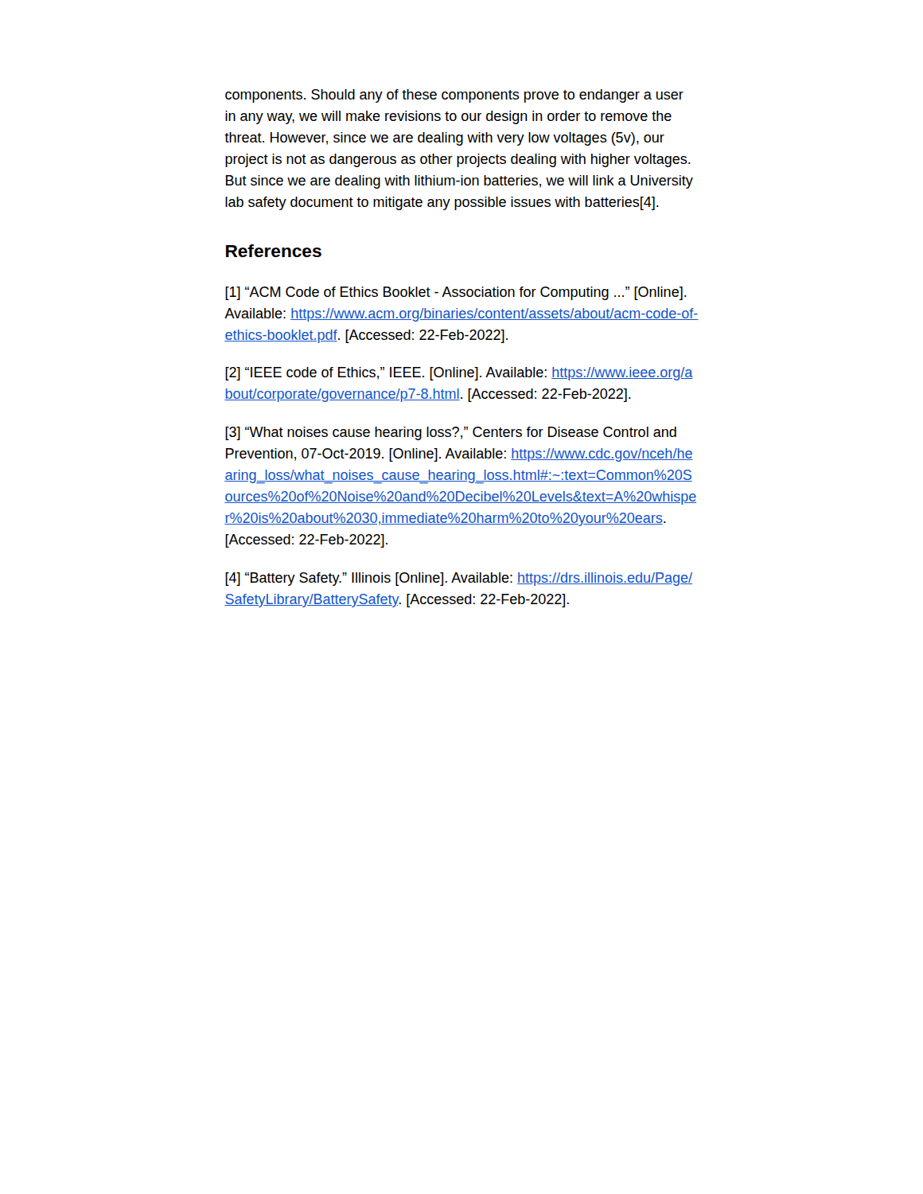components. Should any of these components prove to endanger a user in any way, we will make revisions to our design in order to remove the threat. However, since we are dealing with very low voltages (5v), our project is not as dangerous as other projects dealing with higher voltages. But since we are dealing with lithium-ion batteries, we will link a University lab safety document to mitigate any possible issues with batteries[4].
References
[1] “ACM Code of Ethics Booklet - Association for Computing ...” [Online]. Available: https://www.acm.org/binaries/content/assets/about/acm-code-of-ethics-booklet.pdf. [Accessed: 22-Feb-2022].
[2] “IEEE code of Ethics,” IEEE. [Online]. Available: https://www.ieee.org/about/corporate/governance/p7-8.html. [Accessed: 22-Feb-2022].
[3] “What noises cause hearing loss?,” Centers for Disease Control and Prevention, 07-Oct-2019. [Online]. Available: https://www.cdc.gov/nceh/hearing_loss/what_noises_cause_hearing_loss.html#:~:text=Common%20Sources%20of%20Noise%20and%20Decibel%20Levels&text=A%20whisper%20is%20about%2030,immediate%20harm%20to%20your%20ears. [Accessed: 22-Feb-2022].
[4] “Battery Safety.” Illinois [Online]. Available: https://drs.illinois.edu/Page/SafetyLibrary/BatterySafety. [Accessed: 22-Feb-2022].